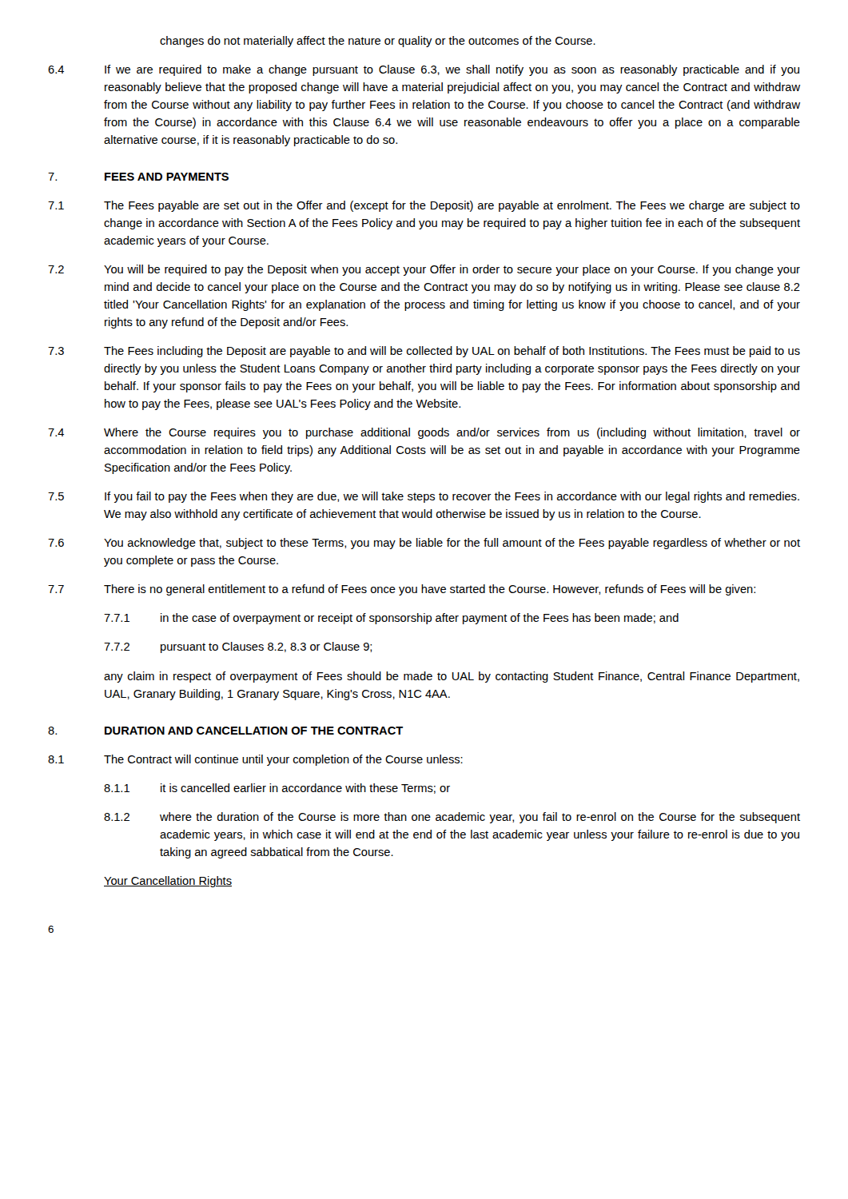changes do not materially affect the nature or quality or the outcomes of the Course.
6.4
If we are required to make a change pursuant to Clause 6.3, we shall notify you as soon as reasonably practicable and if you reasonably believe that the proposed change will have a material prejudicial affect on you, you may cancel the Contract and withdraw from the Course without any liability to pay further Fees in relation to the Course. If you choose to cancel the Contract (and withdraw from the Course) in accordance with this Clause 6.4 we will use reasonable endeavours to offer you a place on a comparable alternative course, if it is reasonably practicable to do so.
7.
FEES AND PAYMENTS
7.1
The Fees payable are set out in the Offer and (except for the Deposit) are payable at enrolment. The Fees we charge are subject to change in accordance with Section A of the Fees Policy and you may be required to pay a higher tuition fee in each of the subsequent academic years of your Course.
7.2
You will be required to pay the Deposit when you accept your Offer in order to secure your place on your Course. If you change your mind and decide to cancel your place on the Course and the Contract you may do so by notifying us in writing. Please see clause 8.2 titled 'Your Cancellation Rights' for an explanation of the process and timing for letting us know if you choose to cancel, and of your rights to any refund of the Deposit and/or Fees.
7.3
The Fees including the Deposit are payable to and will be collected by UAL on behalf of both Institutions. The Fees must be paid to us directly by you unless the Student Loans Company or another third party including a corporate sponsor pays the Fees directly on your behalf. If your sponsor fails to pay the Fees on your behalf, you will be liable to pay the Fees. For information about sponsorship and how to pay the Fees, please see UAL's Fees Policy and the Website.
7.4
Where the Course requires you to purchase additional goods and/or services from us (including without limitation, travel or accommodation in relation to field trips) any Additional Costs will be as set out in and payable in accordance with your Programme Specification and/or the Fees Policy.
7.5
If you fail to pay the Fees when they are due, we will take steps to recover the Fees in accordance with our legal rights and remedies. We may also withhold any certificate of achievement that would otherwise be issued by us in relation to the Course.
7.6
You acknowledge that, subject to these Terms, you may be liable for the full amount of the Fees payable regardless of whether or not you complete or pass the Course.
7.7
There is no general entitlement to a refund of Fees once you have started the Course. However, refunds of Fees will be given:
7.7.1
in the case of overpayment or receipt of sponsorship after payment of the Fees has been made; and
7.7.2
pursuant to Clauses 8.2, 8.3 or Clause 9;
any claim in respect of overpayment of Fees should be made to UAL by contacting Student Finance, Central Finance Department, UAL, Granary Building, 1 Granary Square, King's Cross, N1C 4AA.
8.
DURATION AND CANCELLATION OF THE CONTRACT
8.1
The Contract will continue until your completion of the Course unless:
8.1.1
it is cancelled earlier in accordance with these Terms; or
8.1.2
where the duration of the Course is more than one academic year, you fail to re-enrol on the Course for the subsequent academic years, in which case it will end at the end of the last academic year unless your failure to re-enrol is due to you taking an agreed sabbatical from the Course.
Your Cancellation Rights
6